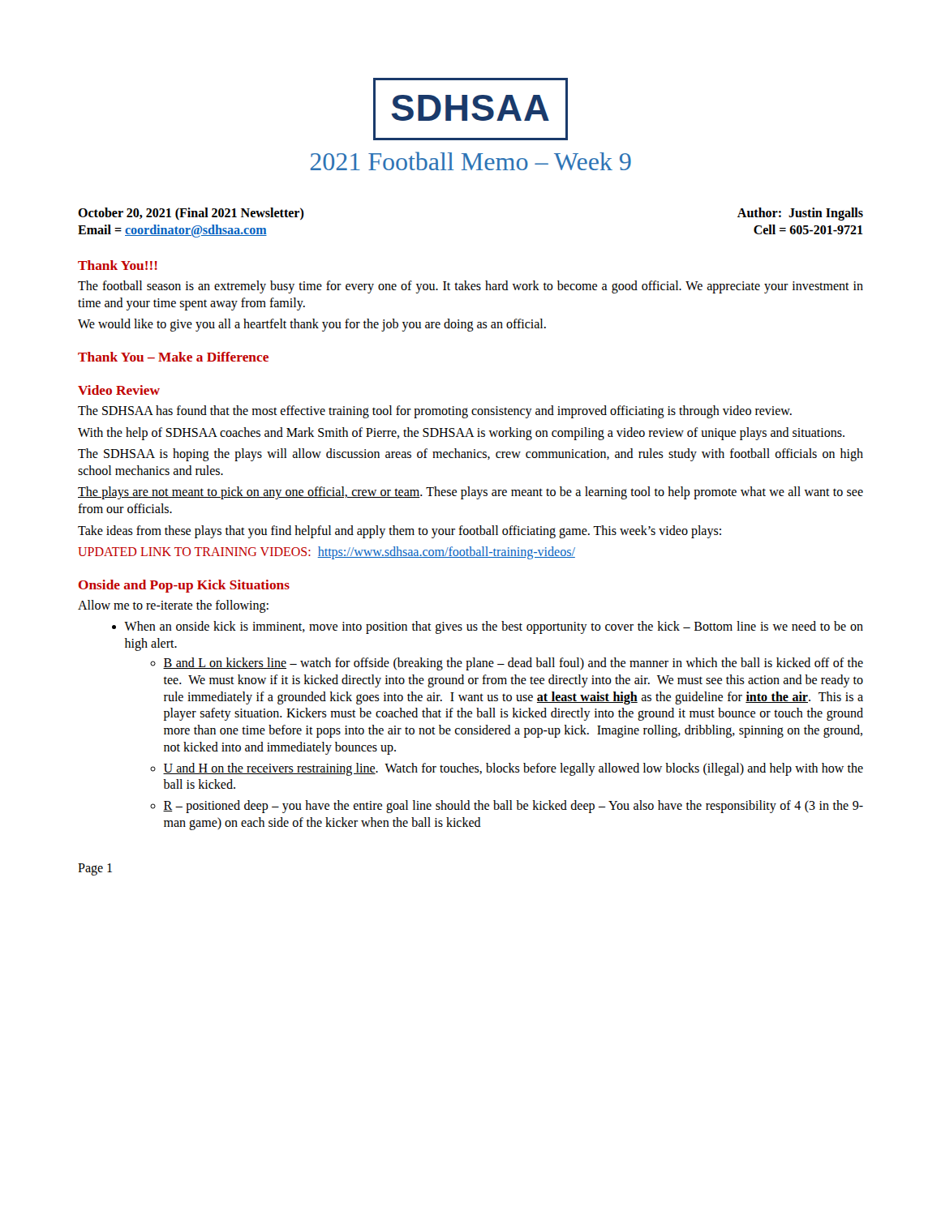SDHSAA
2021 Football Memo – Week 9
| October 20, 2021 (Final 2021 Newsletter) | Author: Justin Ingalls |
| Email = coordinator@sdhsaa.com | Cell = 605-201-9721 |
Thank You!!!
The football season is an extremely busy time for every one of you. It takes hard work to become a good official. We appreciate your investment in time and your time spent away from family.
We would like to give you all a heartfelt thank you for the job you are doing as an official.
Thank You – Make a Difference
Video Review
The SDHSAA has found that the most effective training tool for promoting consistency and improved officiating is through video review.
With the help of SDHSAA coaches and Mark Smith of Pierre, the SDHSAA is working on compiling a video review of unique plays and situations.
The SDHSAA is hoping the plays will allow discussion areas of mechanics, crew communication, and rules study with football officials on high school mechanics and rules.
The plays are not meant to pick on any one official, crew or team. These plays are meant to be a learning tool to help promote what we all want to see from our officials.
Take ideas from these plays that you find helpful and apply them to your football officiating game. This week’s video plays:
UPDATED LINK TO TRAINING VIDEOS: https://www.sdhsaa.com/football-training-videos/
Onside and Pop-up Kick Situations
Allow me to re-iterate the following:
When an onside kick is imminent, move into position that gives us the best opportunity to cover the kick – Bottom line is we need to be on high alert.
B and L on kickers line – watch for offside (breaking the plane – dead ball foul) and the manner in which the ball is kicked off of the tee. We must know if it is kicked directly into the ground or from the tee directly into the air. We must see this action and be ready to rule immediately if a grounded kick goes into the air. I want us to use at least waist high as the guideline for into the air. This is a player safety situation. Kickers must be coached that if the ball is kicked directly into the ground it must bounce or touch the ground more than one time before it pops into the air to not be considered a pop-up kick. Imagine rolling, dribbling, spinning on the ground, not kicked into and immediately bounces up.
U and H on the receivers restraining line. Watch for touches, blocks before legally allowed low blocks (illegal) and help with how the ball is kicked.
R – positioned deep – you have the entire goal line should the ball be kicked deep – You also have the responsibility of 4 (3 in the 9-man game) on each side of the kicker when the ball is kicked
Page 1